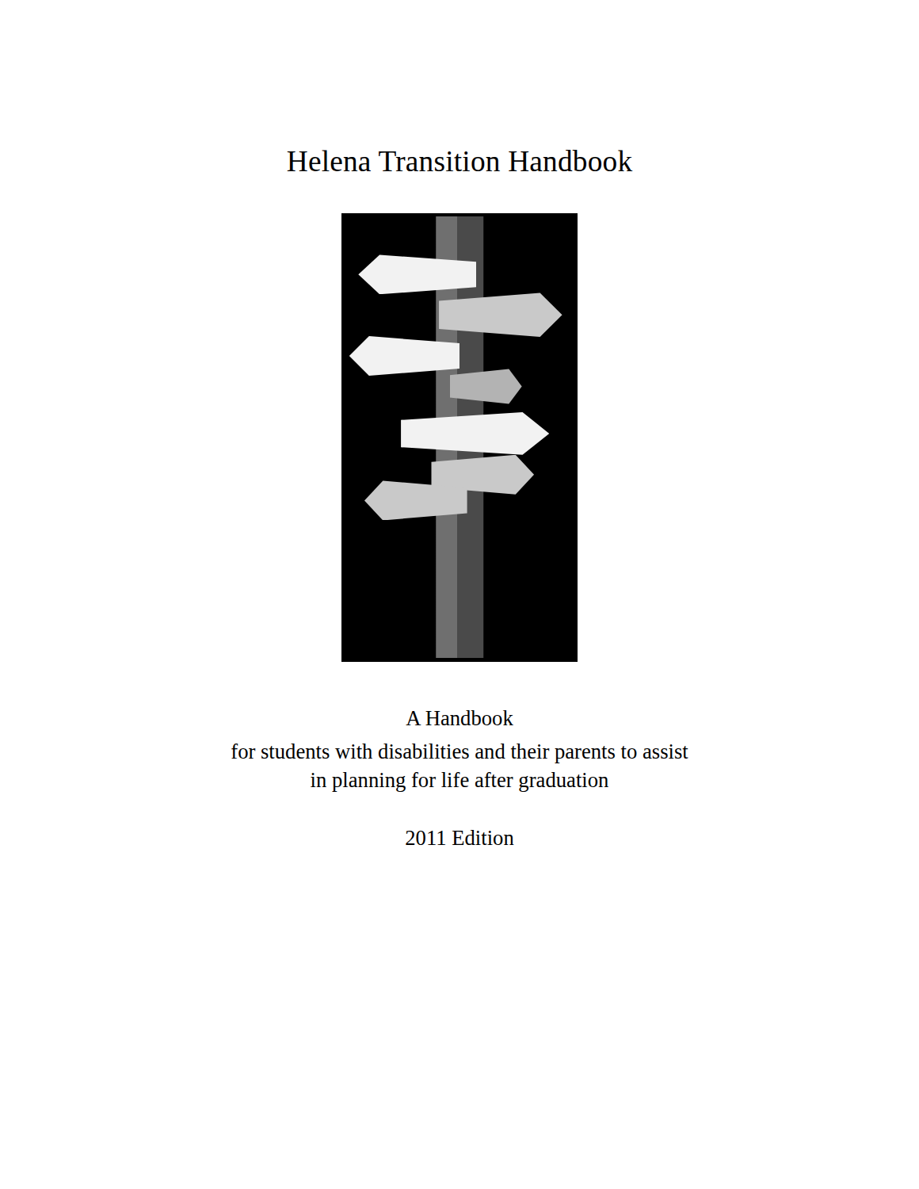Helena Transition Handbook
A Handbook for students with disabilities and their parents to assist
in planning for life after graduation
2011 Edition